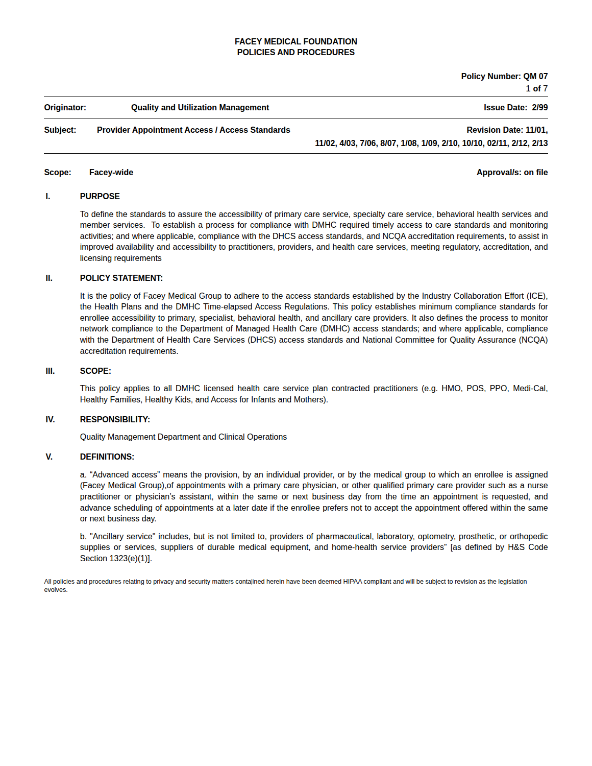FACEY MEDICAL FOUNDATION
POLICIES AND PROCEDURES
Policy Number: QM 07
1 of 7
| Originator: | Quality and Utilization Management | Issue Date: 2/99 |
| Subject: | Provider Appointment Access / Access Standards | Revision Date: 11/01, |
| | 11/02, 4/03, 7/06, 8/07, 1/08, 1/09, 2/10, 10/10, 02/11, 2/12, 2/13 |
Scope: Facey-wide Approval/s: on file
I. PURPOSE
To define the standards to assure the accessibility of primary care service, specialty care service, behavioral health services and member services. To establish a process for compliance with DMHC required timely access to care standards and monitoring activities; and where applicable, compliance with the DHCS access standards, and NCQA accreditation requirements, to assist in improved availability and accessibility to practitioners, providers, and health care services, meeting regulatory, accreditation, and licensing requirements
II. POLICY STATEMENT:
It is the policy of Facey Medical Group to adhere to the access standards established by the Industry Collaboration Effort (ICE), the Health Plans and the DMHC Time-elapsed Access Regulations. This policy establishes minimum compliance standards for enrollee accessibility to primary, specialist, behavioral health, and ancillary care providers. It also defines the process to monitor network compliance to the Department of Managed Health Care (DMHC) access standards; and where applicable, compliance with the Department of Health Care Services (DHCS) access standards and National Committee for Quality Assurance (NCQA) accreditation requirements.
III. SCOPE:
This policy applies to all DMHC licensed health care service plan contracted practitioners (e.g. HMO, POS, PPO, Medi-Cal, Healthy Families, Healthy Kids, and Access for Infants and Mothers).
IV. RESPONSIBILITY:
Quality Management Department and Clinical Operations
V. DEFINITIONS:
a. “Advanced access” means the provision, by an individual provider, or by the medical group to which an enrollee is assigned (Facey Medical Group),of appointments with a primary care physician, or other qualified primary care provider such as a nurse practitioner or physician’s assistant, within the same or next business day from the time an appointment is requested, and advance scheduling of appointments at a later date if the enrollee prefers not to accept the appointment offered within the same or next business day.
b. "Ancillary service" includes, but is not limited to, providers of pharmaceutical, laboratory, optometry, prosthetic, or orthopedic supplies or services, suppliers of durable medical equipment, and home-health service providers” [as defined by H&S Code Section 1323(e)(1)].
All policies and procedures relating to privacy and security matters conta ined herein have been deemed HIPAA compliant and will be subject to revision as the legislation evolves.